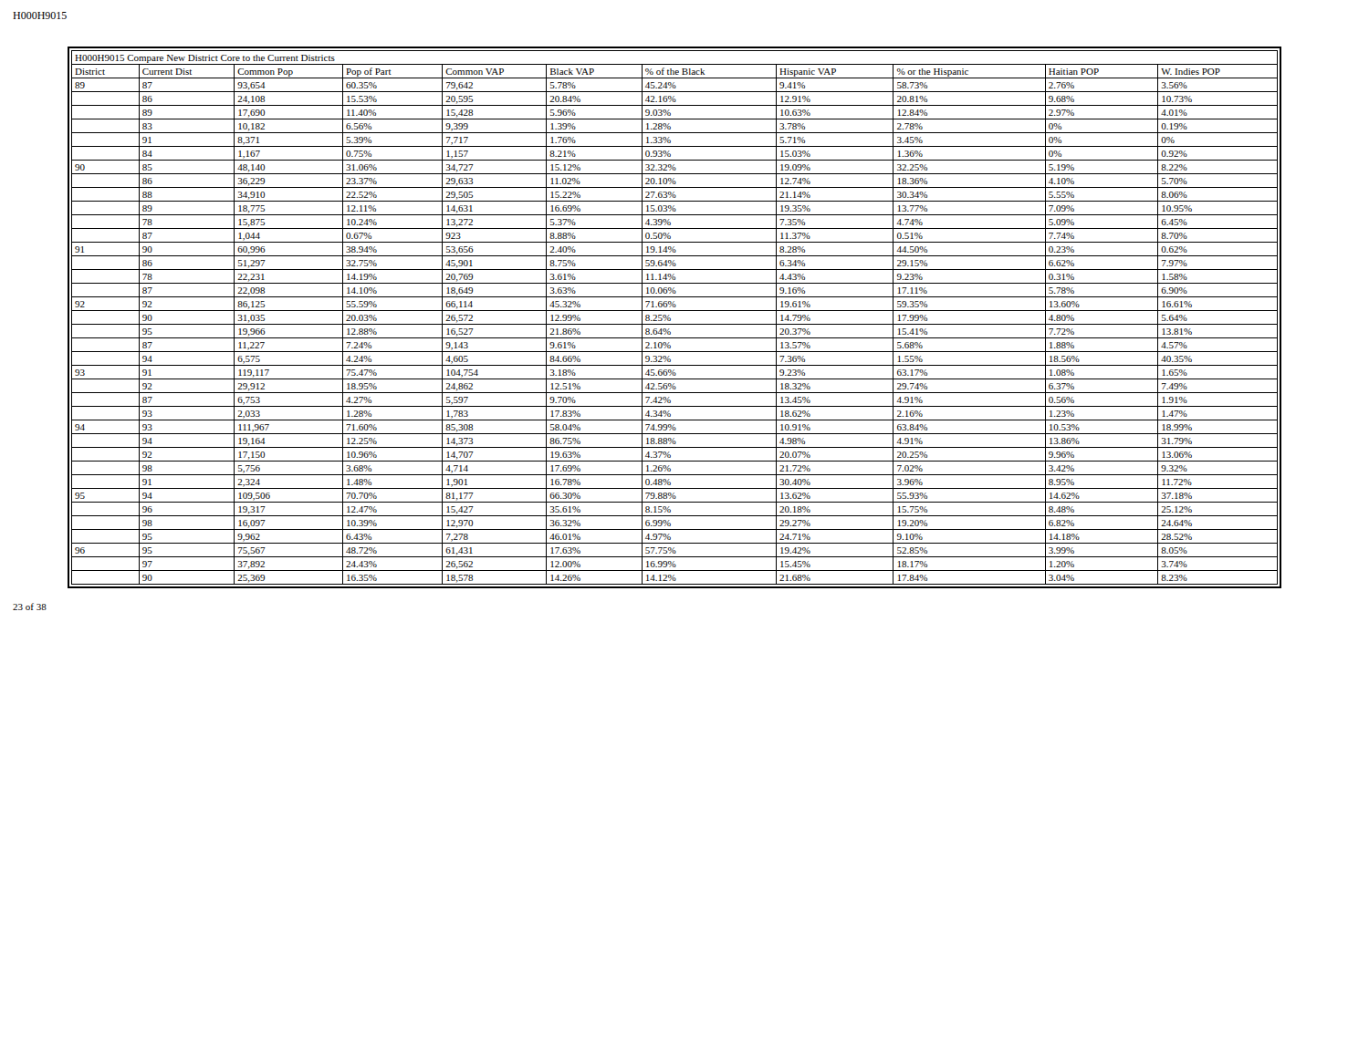H000H9015
H000H9015 Compare New District Core to the Current Districts
| District | Current Dist | Common Pop | Pop of Part | Common VAP | Black VAP | % of the Black | Hispanic VAP | % or the Hispanic | Haitian POP | W. Indies POP |
| --- | --- | --- | --- | --- | --- | --- | --- | --- | --- | --- |
| 89 | 87 | 93,654 | 60.35% | 79,642 | 5.78% | 45.24% | 9.41% | 58.73% | 2.76% | 3.56% |
| | 86 | 24,108 | 15.53% | 20,595 | 20.84% | 42.16% | 12.91% | 20.81% | 9.68% | 10.73% |
| | 89 | 17,690 | 11.40% | 15,428 | 5.96% | 9.03% | 10.63% | 12.84% | 2.97% | 4.01% |
| | 83 | 10,182 | 6.56% | 9,399 | 1.39% | 1.28% | 3.78% | 2.78% | 0% | 0.19% |
| | 91 | 8,371 | 5.39% | 7,717 | 1.76% | 1.33% | 5.71% | 3.45% | 0% | 0% |
| | 84 | 1,167 | 0.75% | 1,157 | 8.21% | 0.93% | 15.03% | 1.36% | 0% | 0.92% |
| 90 | 85 | 48,140 | 31.06% | 34,727 | 15.12% | 32.32% | 19.09% | 32.25% | 5.19% | 8.22% |
| | 86 | 36,229 | 23.37% | 29,633 | 11.02% | 20.10% | 12.74% | 18.36% | 4.10% | 5.70% |
| | 88 | 34,910 | 22.52% | 29,505 | 15.22% | 27.63% | 21.14% | 30.34% | 5.55% | 8.06% |
| | 89 | 18,775 | 12.11% | 14,631 | 16.69% | 15.03% | 19.35% | 13.77% | 7.09% | 10.95% |
| | 78 | 15,875 | 10.24% | 13,272 | 5.37% | 4.39% | 7.35% | 4.74% | 5.09% | 6.45% |
| | 87 | 1,044 | 0.67% | 923 | 8.88% | 0.50% | 11.37% | 0.51% | 7.74% | 8.70% |
| 91 | 90 | 60,996 | 38.94% | 53,656 | 2.40% | 19.14% | 8.28% | 44.50% | 0.23% | 0.62% |
| | 86 | 51,297 | 32.75% | 45,901 | 8.75% | 59.64% | 6.34% | 29.15% | 6.62% | 7.97% |
| | 78 | 22,231 | 14.19% | 20,769 | 3.61% | 11.14% | 4.43% | 9.23% | 0.31% | 1.58% |
| | 87 | 22,098 | 14.10% | 18,649 | 3.63% | 10.06% | 9.16% | 17.11% | 5.78% | 6.90% |
| 92 | 92 | 86,125 | 55.59% | 66,114 | 45.32% | 71.66% | 19.61% | 59.35% | 13.60% | 16.61% |
| | 90 | 31,035 | 20.03% | 26,572 | 12.99% | 8.25% | 14.79% | 17.99% | 4.80% | 5.64% |
| | 95 | 19,966 | 12.88% | 16,527 | 21.86% | 8.64% | 20.37% | 15.41% | 7.72% | 13.81% |
| | 87 | 11,227 | 7.24% | 9,143 | 9.61% | 2.10% | 13.57% | 5.68% | 1.88% | 4.57% |
| | 94 | 6,575 | 4.24% | 4,605 | 84.66% | 9.32% | 7.36% | 1.55% | 18.56% | 40.35% |
| 93 | 91 | 119,117 | 75.47% | 104,754 | 3.18% | 45.66% | 9.23% | 63.17% | 1.08% | 1.65% |
| | 92 | 29,912 | 18.95% | 24,862 | 12.51% | 42.56% | 18.32% | 29.74% | 6.37% | 7.49% |
| | 87 | 6,753 | 4.27% | 5,597 | 9.70% | 7.42% | 13.45% | 4.91% | 0.56% | 1.91% |
| | 93 | 2,033 | 1.28% | 1,783 | 17.83% | 4.34% | 18.62% | 2.16% | 1.23% | 1.47% |
| 94 | 93 | 111,967 | 71.60% | 85,308 | 58.04% | 74.99% | 10.91% | 63.84% | 10.53% | 18.99% |
| | 94 | 19,164 | 12.25% | 14,373 | 86.75% | 18.88% | 4.98% | 4.91% | 13.86% | 31.79% |
| | 92 | 17,150 | 10.96% | 14,707 | 19.63% | 4.37% | 20.07% | 20.25% | 9.96% | 13.06% |
| | 98 | 5,756 | 3.68% | 4,714 | 17.69% | 1.26% | 21.72% | 7.02% | 3.42% | 9.32% |
| | 91 | 2,324 | 1.48% | 1,901 | 16.78% | 0.48% | 30.40% | 3.96% | 8.95% | 11.72% |
| 95 | 94 | 109,506 | 70.70% | 81,177 | 66.30% | 79.88% | 13.62% | 55.93% | 14.62% | 37.18% |
| | 96 | 19,317 | 12.47% | 15,427 | 35.61% | 8.15% | 20.18% | 15.75% | 8.48% | 25.12% |
| | 98 | 16,097 | 10.39% | 12,970 | 36.32% | 6.99% | 29.27% | 19.20% | 6.82% | 24.64% |
| | 95 | 9,962 | 6.43% | 7,278 | 46.01% | 4.97% | 24.71% | 9.10% | 14.18% | 28.52% |
| 96 | 95 | 75,567 | 48.72% | 61,431 | 17.63% | 57.75% | 19.42% | 52.85% | 3.99% | 8.05% |
| | 97 | 37,892 | 24.43% | 26,562 | 12.00% | 16.99% | 15.45% | 18.17% | 1.20% | 3.74% |
| | 90 | 25,369 | 16.35% | 18,578 | 14.26% | 14.12% | 21.68% | 17.84% | 3.04% | 8.23% |
23 of 38